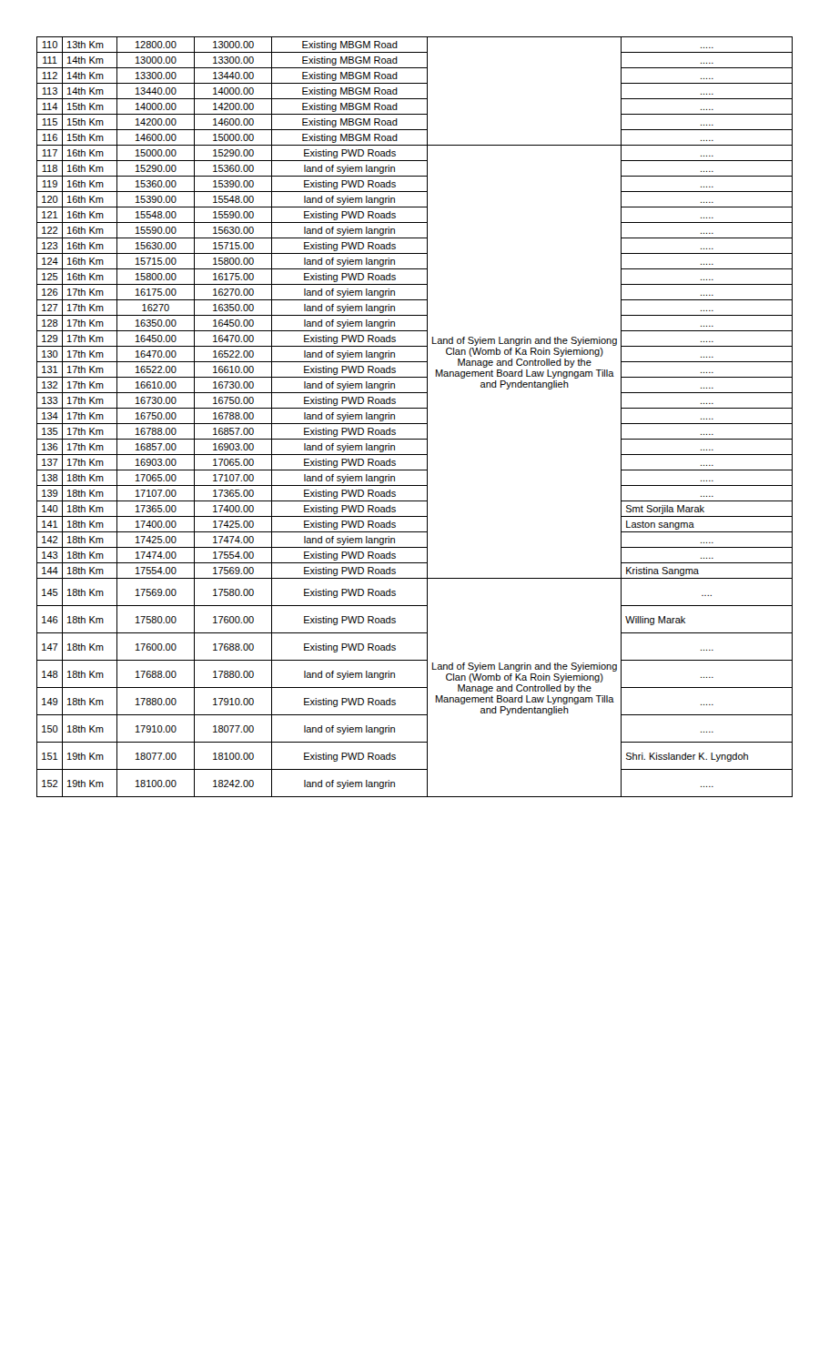| 110 | 13th Km | 12800.00 | 13000.00 | Existing MBGM Road | | ..... |
| 111 | 14th Km | 13000.00 | 13300.00 | Existing MBGM Road | ..... |
| 112 | 14th Km | 13300.00 | 13440.00 | Existing MBGM Road | ..... |
| 113 | 14th Km | 13440.00 | 14000.00 | Existing MBGM Road | ..... |
| 114 | 15th Km | 14000.00 | 14200.00 | Existing MBGM Road | ..... |
| 115 | 15th Km | 14200.00 | 14600.00 | Existing MBGM Road | ..... |
| 116 | 15th Km | 14600.00 | 15000.00 | Existing MBGM Road | ..... |
| 117 | 16th Km | 15000.00 | 15290.00 | Existing PWD Roads | Land of Syiem Langrin and the Syiemiong Clan (Womb of Ka Roin Syiemiong) Manage and Controlled by the Management Board Law Lyngngam Tilla and Pyndentanglieh | ..... |
| 118 | 16th Km | 15290.00 | 15360.00 | land of syiem langrin | ..... |
| 119 | 16th Km | 15360.00 | 15390.00 | Existing PWD Roads | ..... |
| 120 | 16th Km | 15390.00 | 15548.00 | land of syiem langrin | ..... |
| 121 | 16th Km | 15548.00 | 15590.00 | Existing PWD Roads | ..... |
| 122 | 16th Km | 15590.00 | 15630.00 | land of syiem langrin | ..... |
| 123 | 16th Km | 15630.00 | 15715.00 | Existing PWD Roads | ..... |
| 124 | 16th Km | 15715.00 | 15800.00 | land of syiem langrin | ..... |
| 125 | 16th Km | 15800.00 | 16175.00 | Existing PWD Roads | ..... |
| 126 | 17th Km | 16175.00 | 16270.00 | land of syiem langrin | ..... |
| 127 | 17th Km | 16270 | 16350.00 | land of syiem langrin | ..... |
| 128 | 17th Km | 16350.00 | 16450.00 | land of syiem langrin | ..... |
| 129 | 17th Km | 16450.00 | 16470.00 | Existing PWD Roads | ..... |
| 130 | 17th Km | 16470.00 | 16522.00 | land of syiem langrin | ..... |
| 131 | 17th Km | 16522.00 | 16610.00 | Existing PWD Roads | ..... |
| 132 | 17th Km | 16610.00 | 16730.00 | land of syiem langrin | ..... |
| 133 | 17th Km | 16730.00 | 16750.00 | Existing PWD Roads | ..... |
| 134 | 17th Km | 16750.00 | 16788.00 | land of syiem langrin | ..... |
| 135 | 17th Km | 16788.00 | 16857.00 | Existing PWD Roads | ..... |
| 136 | 17th Km | 16857.00 | 16903.00 | land of syiem langrin | ..... |
| 137 | 17th Km | 16903.00 | 17065.00 | Existing PWD Roads | ..... |
| 138 | 18th Km | 17065.00 | 17107.00 | land of syiem langrin | ..... |
| 139 | 18th Km | 17107.00 | 17365.00 | Existing PWD Roads | ..... |
| 140 | 18th Km | 17365.00 | 17400.00 | Existing PWD Roads | Smt Sorjila Marak |
| 141 | 18th Km | 17400.00 | 17425.00 | Existing PWD Roads | Laston sangma |
| 142 | 18th Km | 17425.00 | 17474.00 | land of syiem langrin | ..... |
| 143 | 18th Km | 17474.00 | 17554.00 | Existing PWD Roads | ..... |
| 144 | 18th Km | 17554.00 | 17569.00 | Existing PWD Roads | Kristina Sangma |
| 145 | 18th Km | 17569.00 | 17580.00 | Existing PWD Roads | Land of Syiem Langrin and the Syiemiong Clan (Womb of Ka Roin Syiemiong) Manage and Controlled by the Management Board Law Lyngngam Tilla and Pyndentanglieh | .... |
| 146 | 18th Km | 17580.00 | 17600.00 | Existing PWD Roads | Willing Marak |
| 147 | 18th Km | 17600.00 | 17688.00 | Existing PWD Roads | ..... |
| 148 | 18th Km | 17688.00 | 17880.00 | land of syiem langrin | ..... |
| 149 | 18th Km | 17880.00 | 17910.00 | Existing PWD Roads | ..... |
| 150 | 18th Km | 17910.00 | 18077.00 | land of syiem langrin | ..... |
| 151 | 19th Km | 18077.00 | 18100.00 | Existing PWD Roads | Shri. Kisslander K. Lyngdoh |
| 152 | 19th Km | 18100.00 | 18242.00 | land of syiem langrin | ..... |